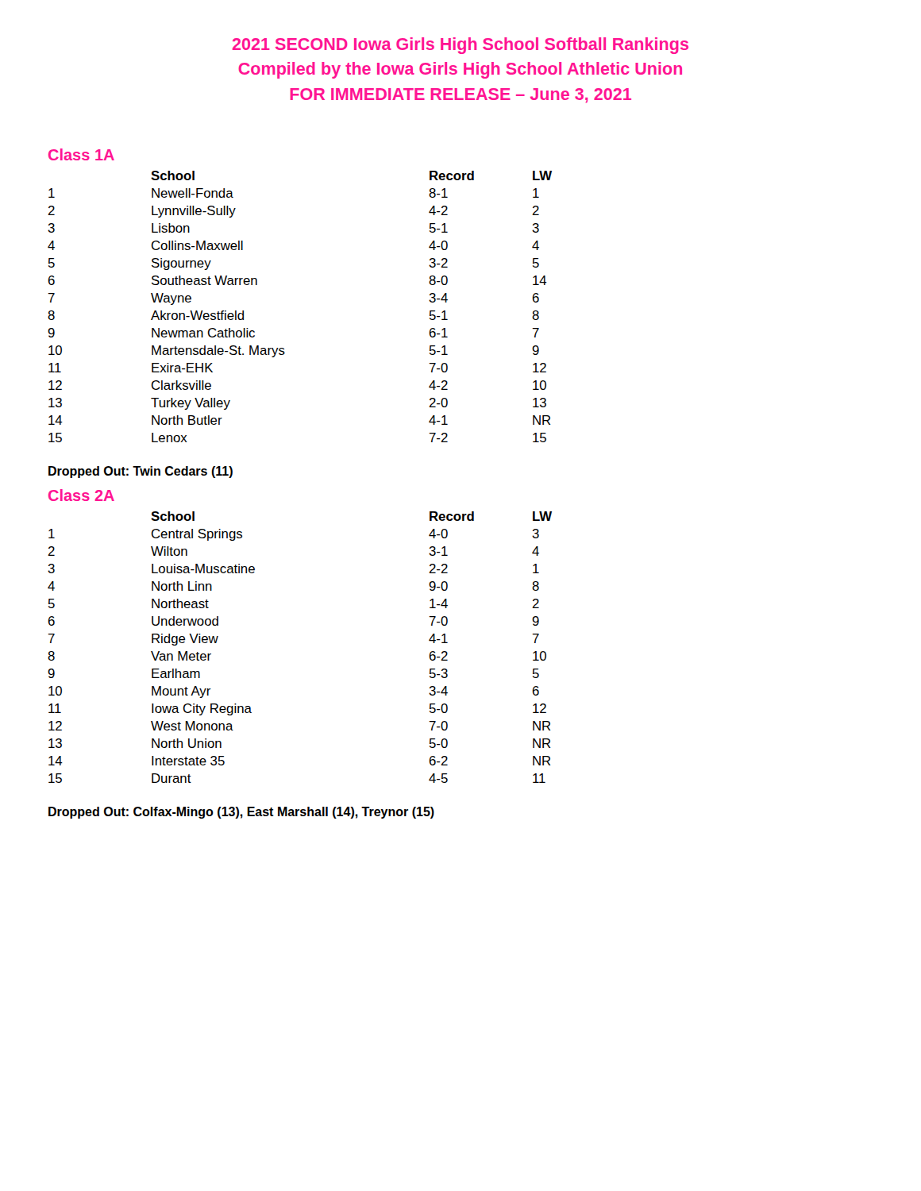2021 SECOND Iowa Girls High School Softball Rankings
Compiled by the Iowa Girls High School Athletic Union
FOR IMMEDIATE RELEASE – June 3, 2021
Class 1A
| | School | Record | LW |
| --- | --- | --- | --- |
| 1 | Newell-Fonda | 8-1 | 1 |
| 2 | Lynnville-Sully | 4-2 | 2 |
| 3 | Lisbon | 5-1 | 3 |
| 4 | Collins-Maxwell | 4-0 | 4 |
| 5 | Sigourney | 3-2 | 5 |
| 6 | Southeast Warren | 8-0 | 14 |
| 7 | Wayne | 3-4 | 6 |
| 8 | Akron-Westfield | 5-1 | 8 |
| 9 | Newman Catholic | 6-1 | 7 |
| 10 | Martensdale-St. Marys | 5-1 | 9 |
| 11 | Exira-EHK | 7-0 | 12 |
| 12 | Clarksville | 4-2 | 10 |
| 13 | Turkey Valley | 2-0 | 13 |
| 14 | North Butler | 4-1 | NR |
| 15 | Lenox | 7-2 | 15 |
Dropped Out: Twin Cedars (11)
Class 2A
| | School | Record | LW |
| --- | --- | --- | --- |
| 1 | Central Springs | 4-0 | 3 |
| 2 | Wilton | 3-1 | 4 |
| 3 | Louisa-Muscatine | 2-2 | 1 |
| 4 | North Linn | 9-0 | 8 |
| 5 | Northeast | 1-4 | 2 |
| 6 | Underwood | 7-0 | 9 |
| 7 | Ridge View | 4-1 | 7 |
| 8 | Van Meter | 6-2 | 10 |
| 9 | Earlham | 5-3 | 5 |
| 10 | Mount Ayr | 3-4 | 6 |
| 11 | Iowa City Regina | 5-0 | 12 |
| 12 | West Monona | 7-0 | NR |
| 13 | North Union | 5-0 | NR |
| 14 | Interstate 35 | 6-2 | NR |
| 15 | Durant | 4-5 | 11 |
Dropped Out: Colfax-Mingo (13), East Marshall (14), Treynor (15)